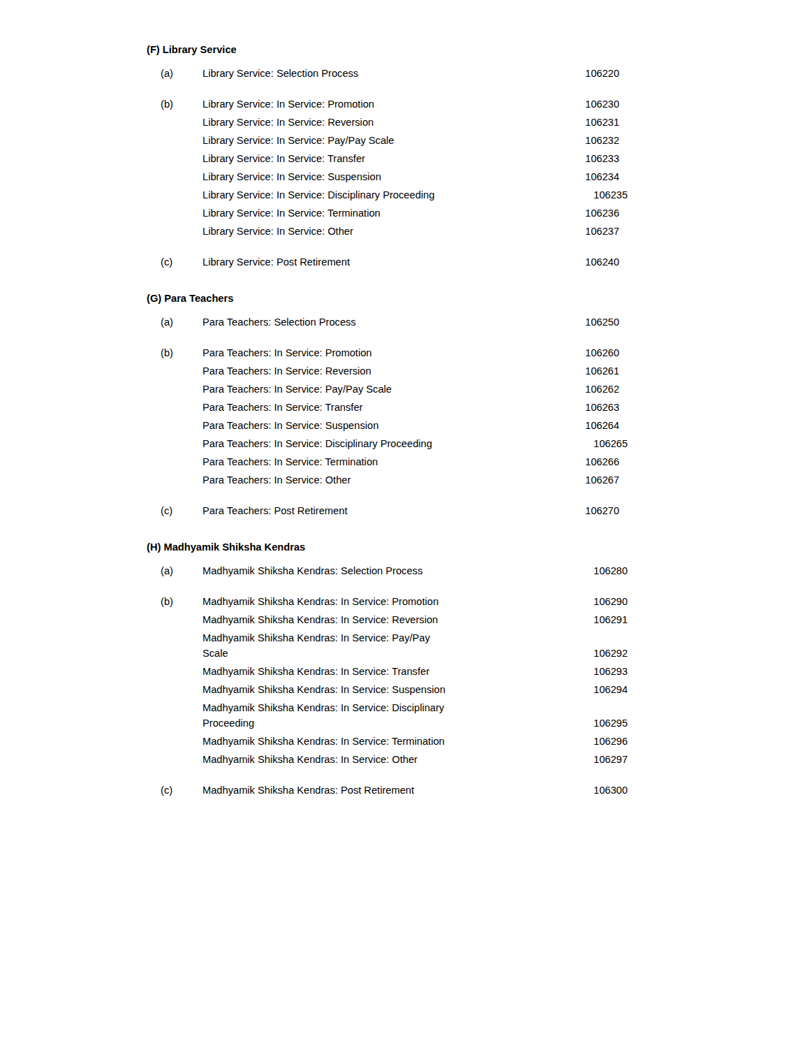(F) Library Service
| (a) | Library Service: Selection Process | 106220 |
| (b) | Library Service: In Service: Promotion | 106230 |
| | Library Service: In Service: Reversion | 106231 |
| | Library Service: In Service: Pay/Pay Scale | 106232 |
| | Library Service: In Service: Transfer | 106233 |
| | Library Service: In Service: Suspension | 106234 |
| | Library Service: In Service: Disciplinary Proceeding | 106235 |
| | Library Service: In Service: Termination | 106236 |
| | Library Service: In Service: Other | 106237 |
| (c) | Library Service: Post Retirement | 106240 |
(G) Para Teachers
| (a) | Para Teachers: Selection Process | 106250 |
| (b) | Para Teachers: In Service: Promotion | 106260 |
| | Para Teachers: In Service: Reversion | 106261 |
| | Para Teachers: In Service: Pay/Pay Scale | 106262 |
| | Para Teachers: In Service: Transfer | 106263 |
| | Para Teachers: In Service: Suspension | 106264 |
| | Para Teachers: In Service: Disciplinary Proceeding | 106265 |
| | Para Teachers: In Service: Termination | 106266 |
| | Para Teachers: In Service: Other | 106267 |
| (c) | Para Teachers: Post Retirement | 106270 |
(H) Madhyamik Shiksha Kendras
| (a) | Madhyamik Shiksha Kendras: Selection Process | 106280 |
| (b) | Madhyamik Shiksha Kendras: In Service: Promotion | 106290 |
| | Madhyamik Shiksha Kendras: In Service: Reversion | 106291 |
| | Madhyamik Shiksha Kendras: In Service: Pay/Pay Scale | 106292 |
| | Madhyamik Shiksha Kendras: In Service: Transfer | 106293 |
| | Madhyamik Shiksha Kendras: In Service: Suspension | 106294 |
| | Madhyamik Shiksha Kendras: In Service: Disciplinary Proceeding | 106295 |
| | Madhyamik Shiksha Kendras: In Service: Termination | 106296 |
| | Madhyamik Shiksha Kendras: In Service: Other | 106297 |
| (c) | Madhyamik Shiksha Kendras: Post Retirement | 106300 |